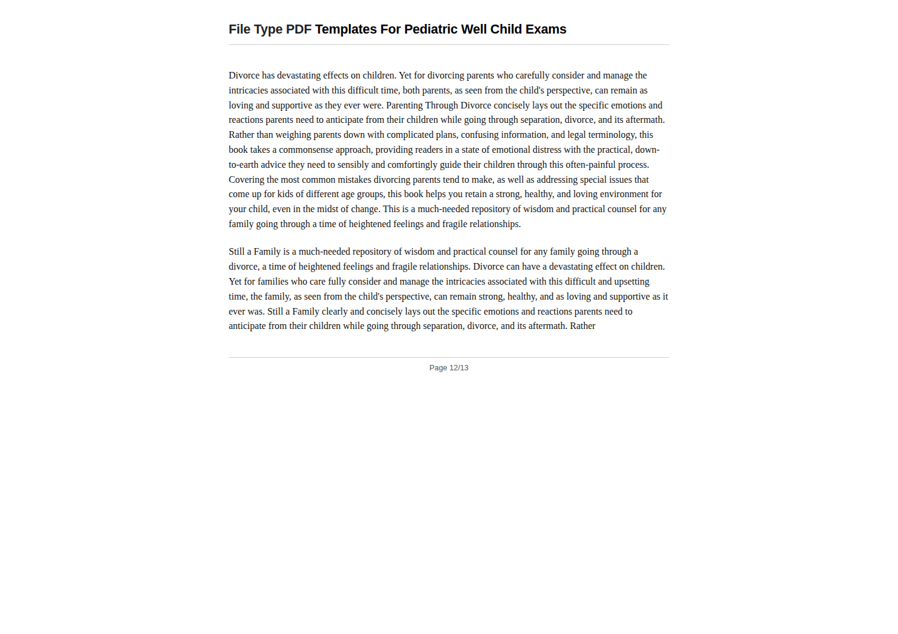File Type PDF Templates For Pediatric Well Child Exams
Divorce has devastating effects on children. Yet for divorcing parents who carefully consider and manage the intricacies associated with this difficult time, both parents, as seen from the child's perspective, can remain as loving and supportive as they ever were. Parenting Through Divorce concisely lays out the specific emotions and reactions parents need to anticipate from their children while going through separation, divorce, and its aftermath. Rather than weighing parents down with complicated plans, confusing information, and legal terminology, this book takes a commonsense approach, providing readers in a state of emotional distress with the practical, down-to-earth advice they need to sensibly and comfortingly guide their children through this often-painful process. Covering the most common mistakes divorcing parents tend to make, as well as addressing special issues that come up for kids of different age groups, this book helps you retain a strong, healthy, and loving environment for your child, even in the midst of change. This is a much-needed repository of wisdom and practical counsel for any family going through a time of heightened feelings and fragile relationships.
Still a Family is a much-needed repository of wisdom and practical counsel for any family going through a divorce, a time of heightened feelings and fragile relationships. Divorce can have a devastating effect on children. Yet for families who care fully consider and manage the intricacies associated with this difficult and upsetting time, the family, as seen from the child's perspective, can remain strong, healthy, and as loving and supportive as it ever was. Still a Family clearly and concisely lays out the specific emotions and reactions parents need to anticipate from their children while going through separation, divorce, and its aftermath. Rather
Page 12/13